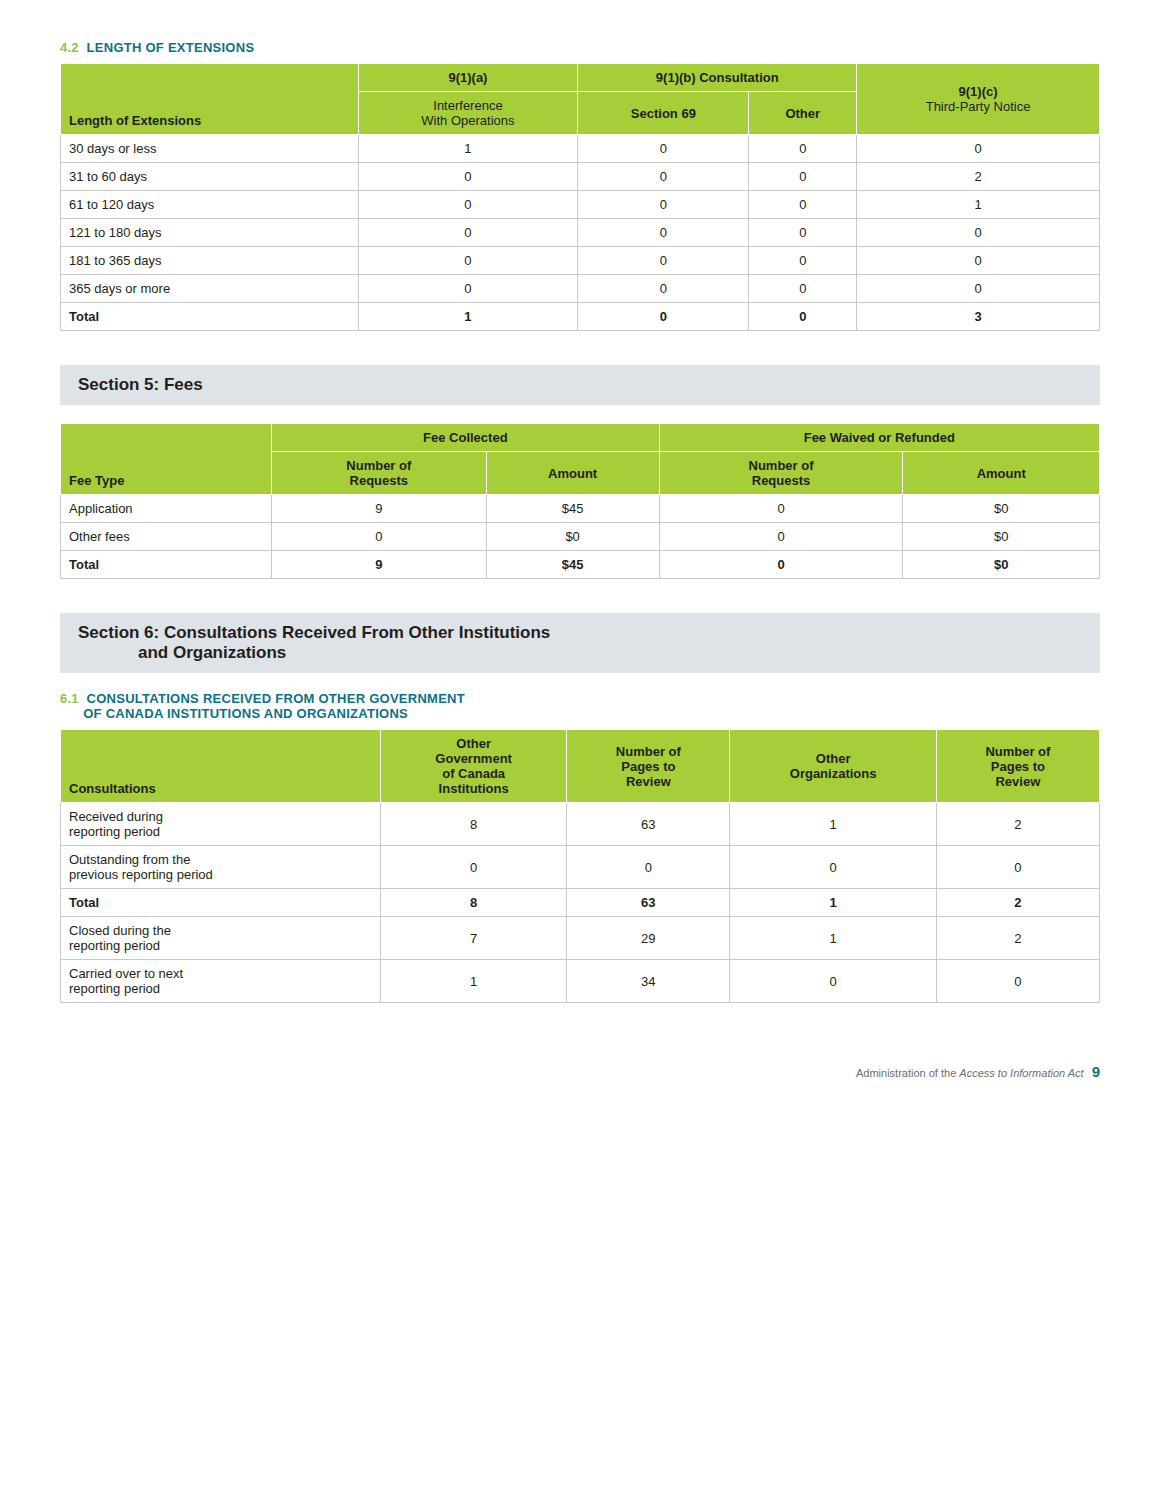4.2 LENGTH OF EXTENSIONS
| Length of Extensions | 9(1)(a) | 9(1)(b) Consultation | 9(1)(c) Third-Party Notice |
| --- | --- | --- | --- |
| Interference With Operations | Section 69 | Other |
| 30 days or less | 1 | 0 | 0 | 0 |
| 31 to 60 days | 0 | 0 | 0 | 2 |
| 61 to 120 days | 0 | 0 | 0 | 1 |
| 121 to 180 days | 0 | 0 | 0 | 0 |
| 181 to 365 days | 0 | 0 | 0 | 0 |
| 365 days or more | 0 | 0 | 0 | 0 |
| Total | 1 | 0 | 0 | 3 |
Section 5: Fees
| Fee Type | Fee Collected | Fee Waived or Refunded |
| --- | --- | --- |
| Number of Requests | Amount | Number of Requests | Amount |
| Application | 9 | $45 | 0 | $0 |
| Other fees | 0 | $0 | 0 | $0 |
| Total | 9 | $45 | 0 | $0 |
Section 6: Consultations Received From Other Institutionsand Organizations
6.1 CONSULTATIONS RECEIVED FROM OTHER GOVERNMENT
OF CANADA INSTITUTIONS AND ORGANIZATIONS
| Consultations | Other Government of Canada Institutions | Number of Pages to Review | Other Organizations | Number of Pages to Review |
| --- | --- | --- | --- | --- |
| Received during reporting period | 8 | 63 | 1 | 2 |
| Outstanding from the previous reporting period | 0 | 0 | 0 | 0 |
| Total | 8 | 63 | 1 | 2 |
| Closed during the reporting period | 7 | 29 | 1 | 2 |
| Carried over to next reporting period | 1 | 34 | 0 | 0 |
Administration of the Access to Information Act 9